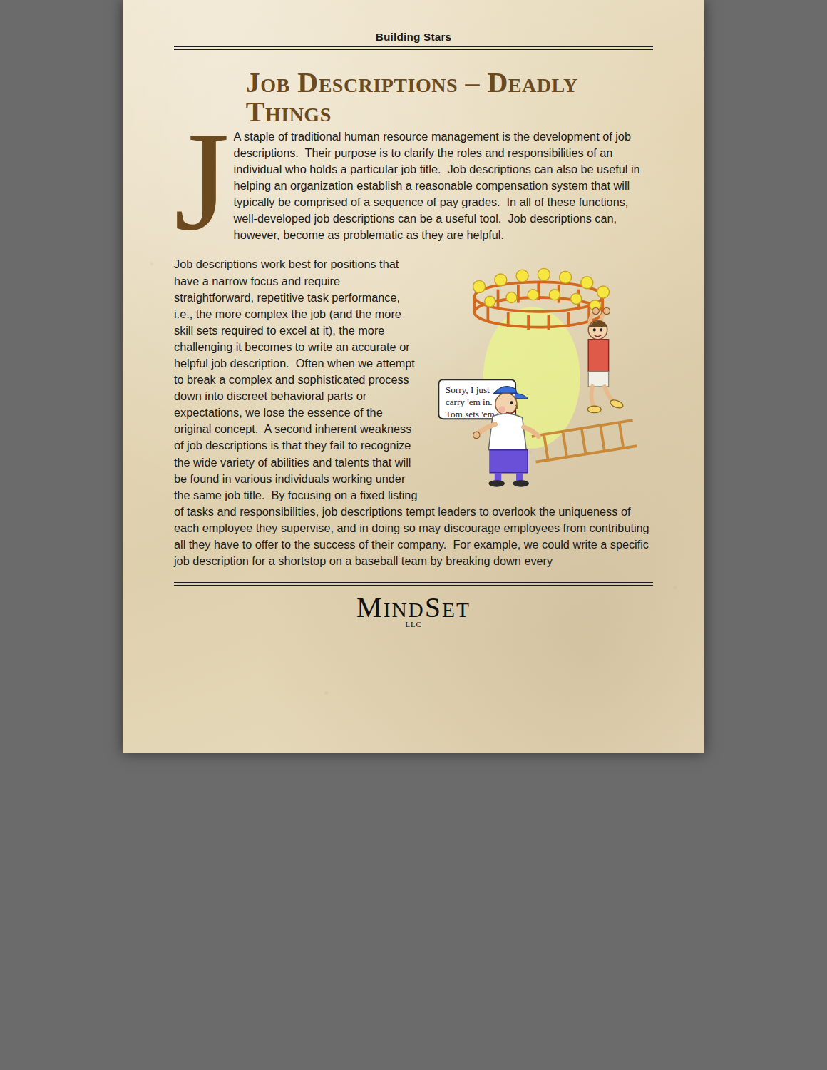Building Stars
Job Descriptions – Deadly
Things
J
A staple of traditional human resource management is the development of job descriptions. Their purpose is to clarify the roles and responsibilities of an individual who holds a particular job title. Job descriptions can also be useful in helping an organization establish a reasonable compensation system that will typically be comprised of a sequence of pay grades. In all of these functions, well-developed job descriptions can be a useful tool. Job descriptions can, however, become as problematic as they are helpful.
Sorry, I just carry 'em in. Tom sets 'em up.
Job descriptions work best for positions that have a narrow focus and require straightforward, repetitive task performance, i.e., the more complex the job (and the more skill sets required to excel at it), the more challenging it becomes to write an accurate or helpful job description. Often when we attempt to break a complex and sophisticated process down into discreet behavioral parts or expectations, we lose the essence of the original concept. A second inherent weakness of job descriptions is that they fail to recognize the wide variety of abilities and talents that will be found in various individuals working under the same job title. By focusing on a fixed listing of tasks and responsibilities, job descriptions tempt leaders to overlook the uniqueness of each employee they supervise, and in doing so may discourage employees from contributing all they have to offer to the success of their company. For example, we could write a specific job description for a shortstop on a baseball team by breaking down every
MINDSET
LLC